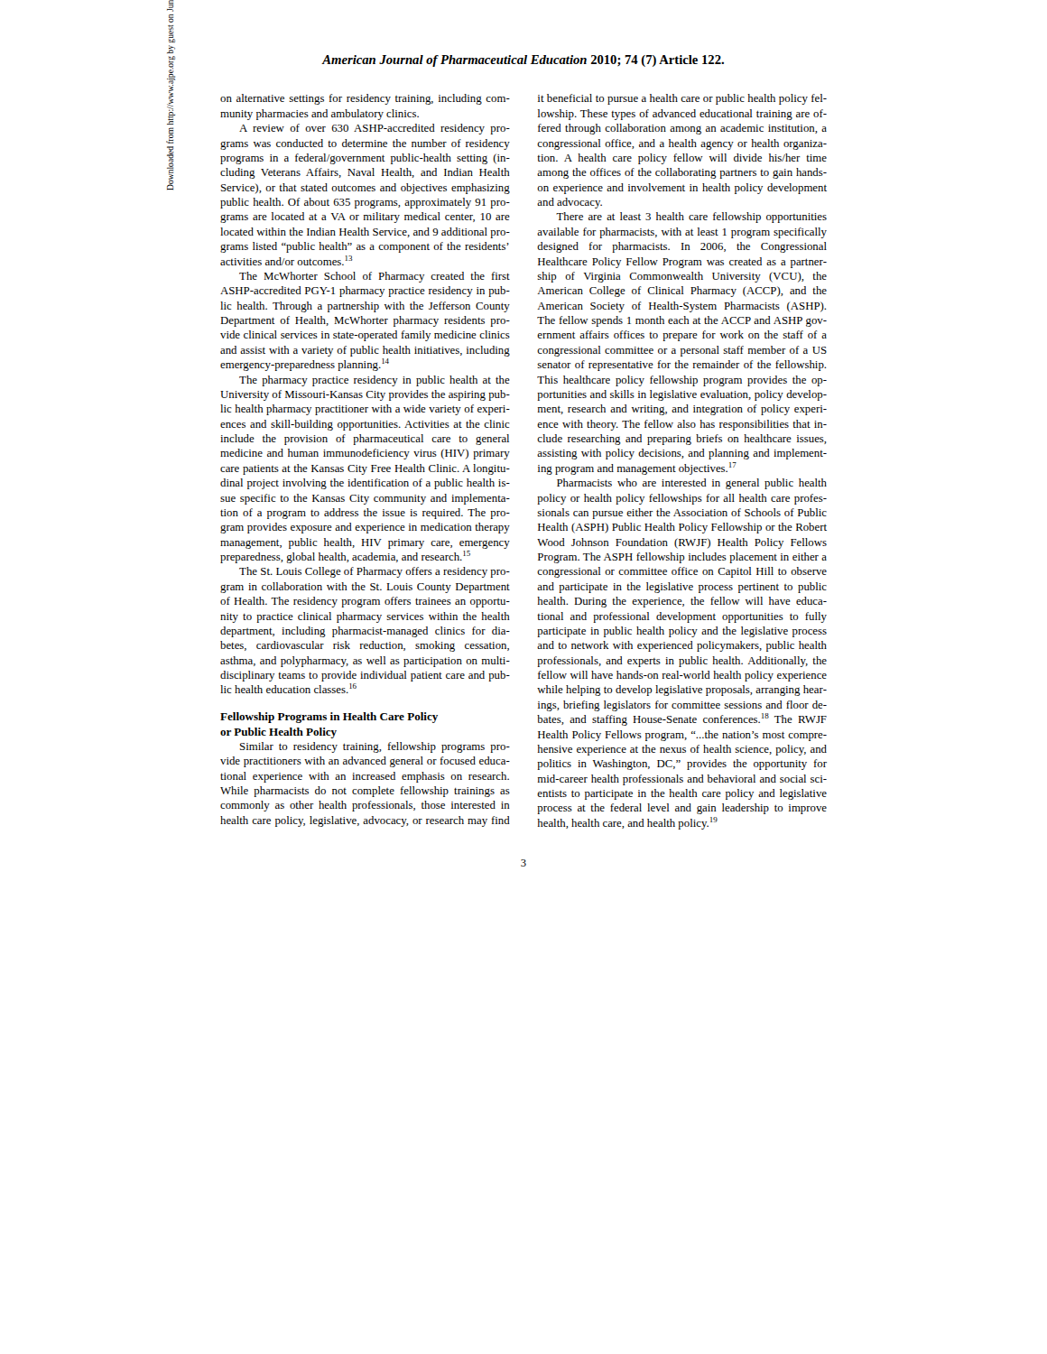Downloaded from http://www.ajpe.org by guest on June 30, 2022. © 2010 American Journal of Pharmaceutical Education
American Journal of Pharmaceutical Education 2010; 74 (7) Article 122.
on alternative settings for residency training, including community pharmacies and ambulatory clinics.
A review of over 630 ASHP-accredited residency programs was conducted to determine the number of residency programs in a federal/government public-health setting (including Veterans Affairs, Naval Health, and Indian Health Service), or that stated outcomes and objectives emphasizing public health. Of about 635 programs, approximately 91 programs are located at a VA or military medical center, 10 are located within the Indian Health Service, and 9 additional programs listed “public health” as a component of the residents’ activities and/or outcomes.13
The McWhorter School of Pharmacy created the first ASHP-accredited PGY-1 pharmacy practice residency in public health. Through a partnership with the Jefferson County Department of Health, McWhorter pharmacy residents provide clinical services in state-operated family medicine clinics and assist with a variety of public health initiatives, including emergency-preparedness planning.14
The pharmacy practice residency in public health at the University of Missouri-Kansas City provides the aspiring public health pharmacy practitioner with a wide variety of experiences and skill-building opportunities. Activities at the clinic include the provision of pharmaceutical care to general medicine and human immunodeficiency virus (HIV) primary care patients at the Kansas City Free Health Clinic. A longitudinal project involving the identification of a public health issue specific to the Kansas City community and implementation of a program to address the issue is required. The program provides exposure and experience in medication therapy management, public health, HIV primary care, emergency preparedness, global health, academia, and research.15
The St. Louis College of Pharmacy offers a residency program in collaboration with the St. Louis County Department of Health. The residency program offers trainees an opportunity to practice clinical pharmacy services within the health department, including pharmacist-managed clinics for diabetes, cardiovascular risk reduction, smoking cessation, asthma, and polypharmacy, as well as participation on multidisciplinary teams to provide individual patient care and public health education classes.16
Fellowship Programs in Health Care Policy
or Public Health Policy
Similar to residency training, fellowship programs provide practitioners with an advanced general or focused educational experience with an increased emphasis on research. While pharmacists do not complete fellowship trainings as commonly as other health professionals, those interested in health care policy, legislative, advocacy, or research may find it beneficial to pursue a health care or public health policy fellowship. These types of advanced educational training are offered through collaboration among an academic institution, a congressional office, and a health agency or health organization. A health care policy fellow will divide his/her time among the offices of the collaborating partners to gain hands-on experience and involvement in health policy development and advocacy.
There are at least 3 health care fellowship opportunities available for pharmacists, with at least 1 program specifically designed for pharmacists. In 2006, the Congressional Healthcare Policy Fellow Program was created as a partnership of Virginia Commonwealth University (VCU), the American College of Clinical Pharmacy (ACCP), and the American Society of Health-System Pharmacists (ASHP). The fellow spends 1 month each at the ACCP and ASHP government affairs offices to prepare for work on the staff of a congressional committee or a personal staff member of a US senator of representative for the remainder of the fellowship. This healthcare policy fellowship program provides the opportunities and skills in legislative evaluation, policy development, research and writing, and integration of policy experience with theory. The fellow also has responsibilities that include researching and preparing briefs on healthcare issues, assisting with policy decisions, and planning and implementing program and management objectives.17
Pharmacists who are interested in general public health policy or health policy fellowships for all health care professionals can pursue either the Association of Schools of Public Health (ASPH) Public Health Policy Fellowship or the Robert Wood Johnson Foundation (RWJF) Health Policy Fellows Program. The ASPH fellowship includes placement in either a congressional or committee office on Capitol Hill to observe and participate in the legislative process pertinent to public health. During the experience, the fellow will have educational and professional development opportunities to fully participate in public health policy and the legislative process and to network with experienced policymakers, public health professionals, and experts in public health. Additionally, the fellow will have hands-on real-world health policy experience while helping to develop legislative proposals, arranging hearings, briefing legislators for committee sessions and floor debates, and staffing House-Senate conferences.18 The RWJF Health Policy Fellows program, “...the nation’s most comprehensive experience at the nexus of health science, policy, and politics in Washington, DC,” provides the opportunity for mid-career health professionals and behavioral and social scientists to participate in the health care policy and legislative process at the federal level and gain leadership to improve health, health care, and health policy.19
3